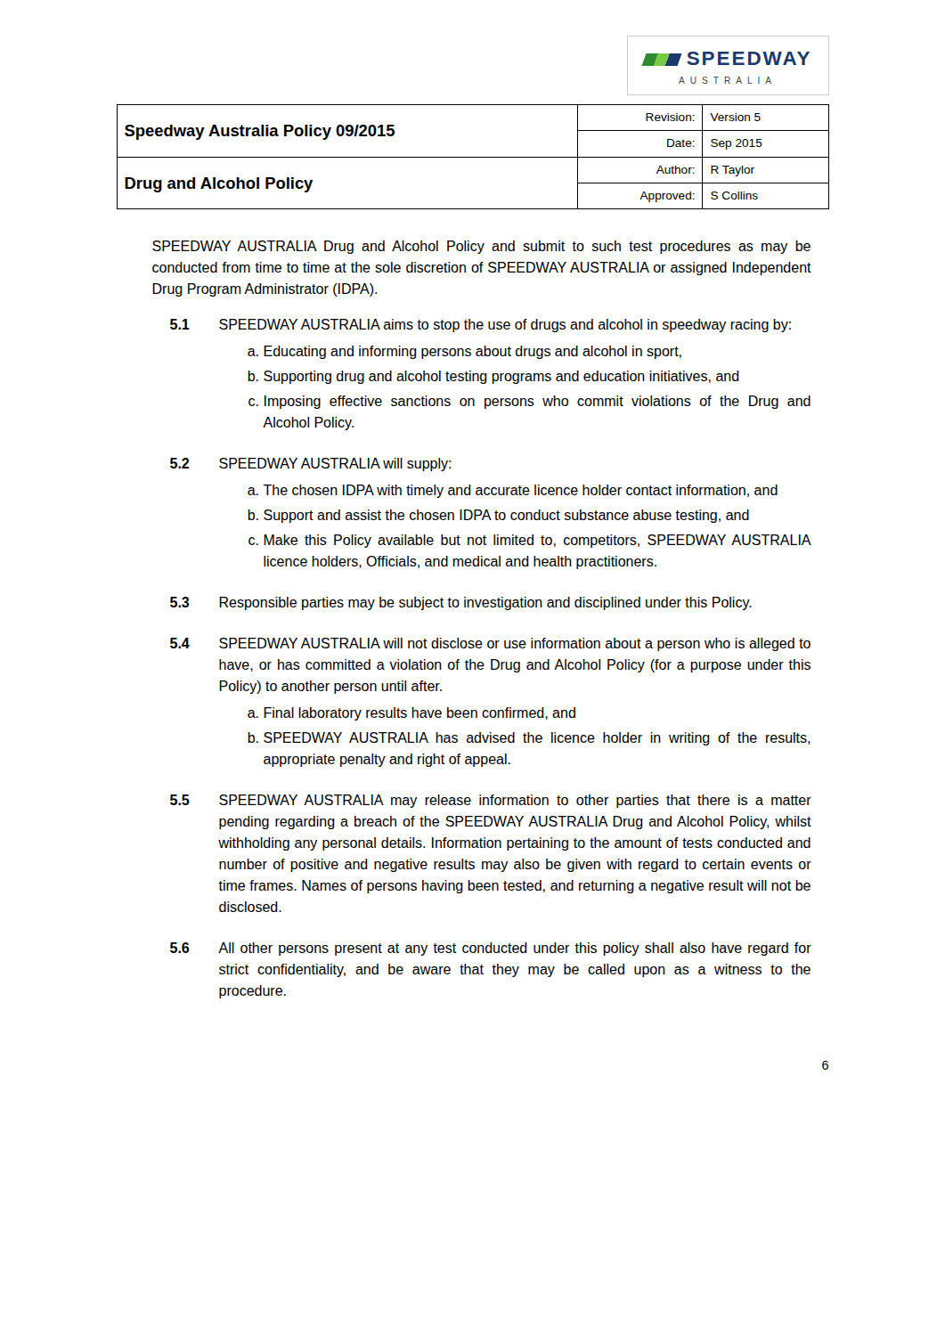SPEEDWAY AUSTRALIA
| Speedway Australia Policy 09/2015 | Revision: | Version 5 |
| Date: | Sep 2015 |
| Drug and Alcohol Policy | Author: | R Taylor |
| Approved: | S Collins |
SPEEDWAY AUSTRALIA Drug and Alcohol Policy and submit to such test procedures as may be conducted from time to time at the sole discretion of SPEEDWAY AUSTRALIA or assigned Independent Drug Program Administrator (IDPA).
5.1 SPEEDWAY AUSTRALIA aims to stop the use of drugs and alcohol in speedway racing by:
Educating and informing persons about drugs and alcohol in sport,
Supporting drug and alcohol testing programs and education initiatives, and
Imposing effective sanctions on persons who commit violations of the Drug and Alcohol Policy.
5.2 SPEEDWAY AUSTRALIA will supply:
The chosen IDPA with timely and accurate licence holder contact information, and
Support and assist the chosen IDPA to conduct substance abuse testing, and
Make this Policy available but not limited to, competitors, SPEEDWAY AUSTRALIA licence holders, Officials, and medical and health practitioners.
5.3 Responsible parties may be subject to investigation and disciplined under this Policy.
5.4 SPEEDWAY AUSTRALIA will not disclose or use information about a person who is alleged to have, or has committed a violation of the Drug and Alcohol Policy (for a purpose under this Policy) to another person until after.
Final laboratory results have been confirmed, and
SPEEDWAY AUSTRALIA has advised the licence holder in writing of the results, appropriate penalty and right of appeal.
5.5 SPEEDWAY AUSTRALIA may release information to other parties that there is a matter pending regarding a breach of the SPEEDWAY AUSTRALIA Drug and Alcohol Policy, whilst withholding any personal details. Information pertaining to the amount of tests conducted and number of positive and negative results may also be given with regard to certain events or time frames. Names of persons having been tested, and returning a negative result will not be disclosed.
5.6 All other persons present at any test conducted under this policy shall also have regard for strict confidentiality, and be aware that they may be called upon as a witness to the procedure.
6